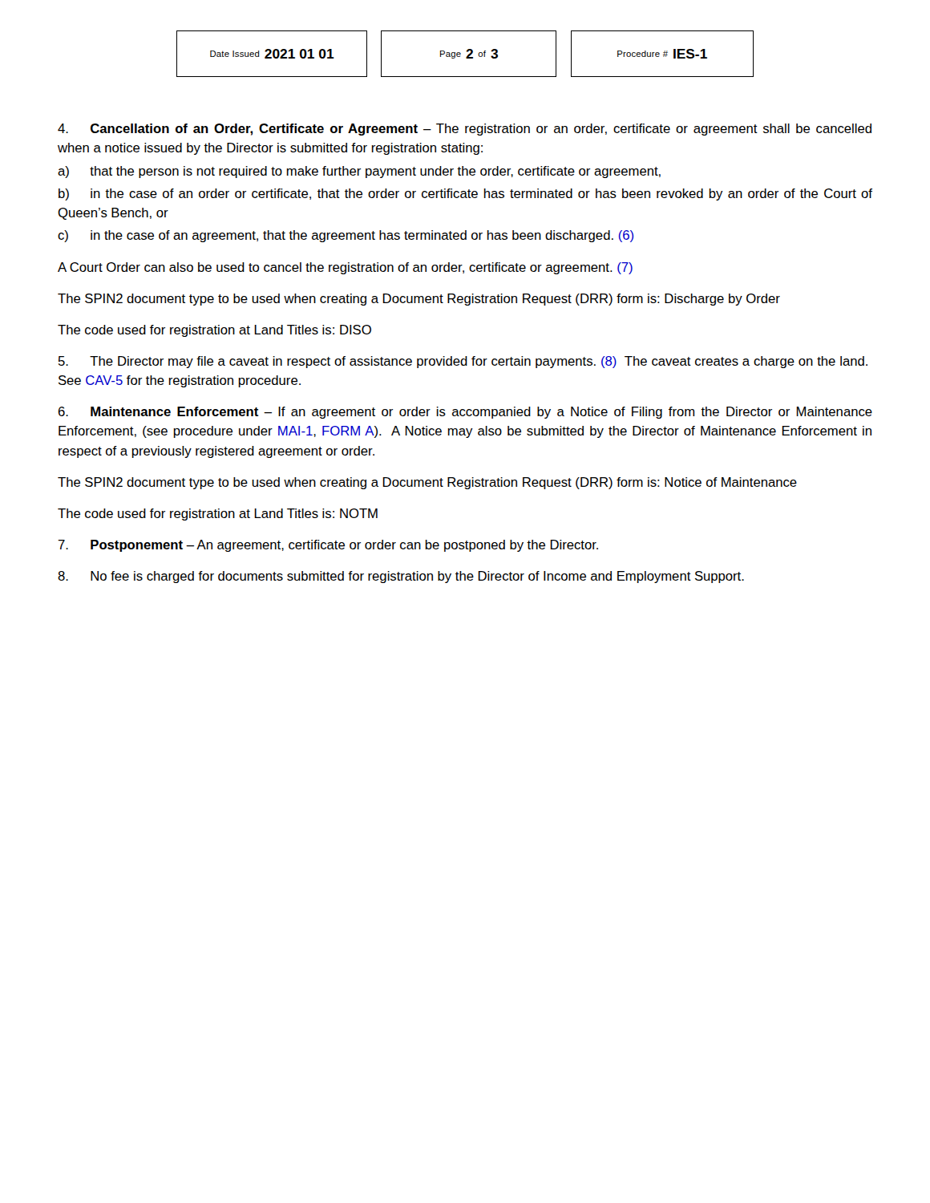Date Issued 2021 01 01
Page 2 of 3
Procedure #IES-1
4. Cancellation of an Order, Certificate or Agreement – The registration or an order, certificate or agreement shall be cancelled when a notice issued by the Director is submitted for registration stating:
a) that the person is not required to make further payment under the order, certificate or agreement,
b) in the case of an order or certificate, that the order or certificate has terminated or has been revoked by an order of the Court of Queen’s Bench, or
c) in the case of an agreement, that the agreement has terminated or has been discharged. (6)
A Court Order can also be used to cancel the registration of an order, certificate or agreement. (7)
The SPIN2 document type to be used when creating a Document Registration Request (DRR) form is: Discharge by Order
The code used for registration at Land Titles is: DISO
5. The Director may file a caveat in respect of assistance provided for certain payments. (8) The caveat creates a charge on the land. See CAV-5 for the registration procedure.
6. Maintenance Enforcement – If an agreement or order is accompanied by a Notice of Filing from the Director or Maintenance Enforcement, (see procedure under MAI-1, FORM A). A Notice may also be submitted by the Director of Maintenance Enforcement in respect of a previously registered agreement or order.
The SPIN2 document type to be used when creating a Document Registration Request (DRR) form is: Notice of Maintenance
The code used for registration at Land Titles is: NOTM
7. Postponement – An agreement, certificate or order can be postponed by the Director.
8. No fee is charged for documents submitted for registration by the Director of Income and Employment Support.